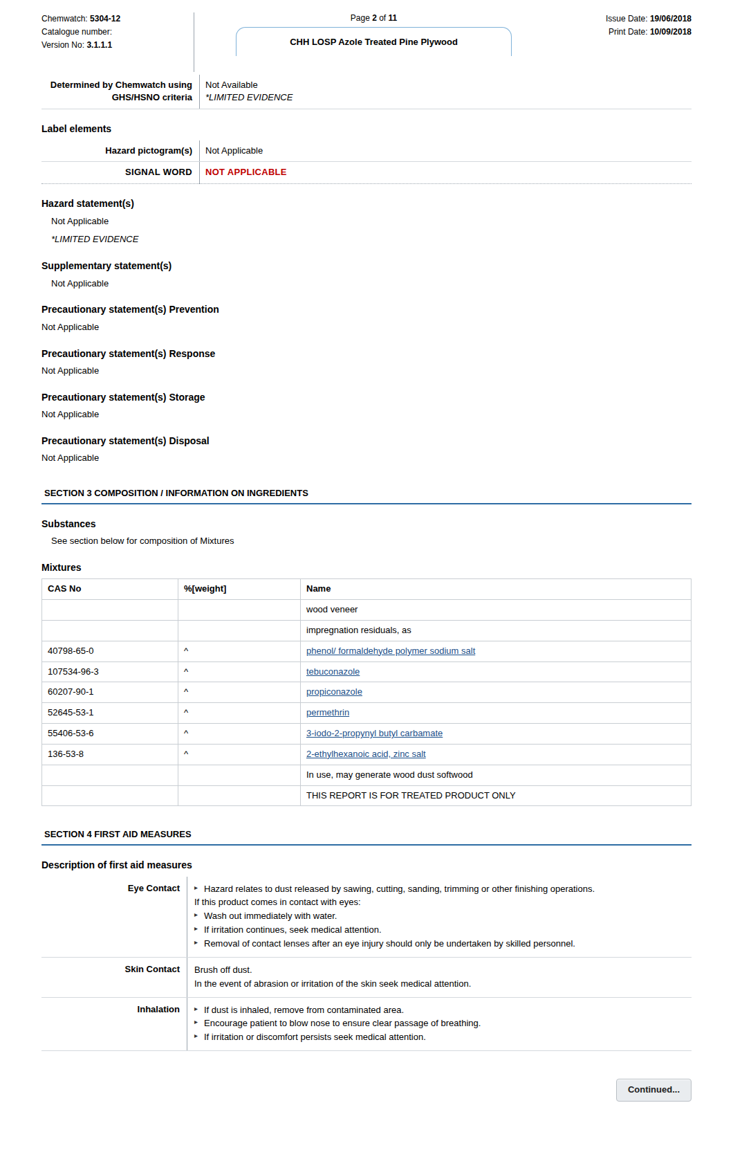Chemwatch: 5304-12
Catalogue number:
Version No: 3.1.1.1
Page 2 of 11
CHH LOSP Azole Treated Pine Plywood
Issue Date: 19/06/2018
Print Date: 10/09/2018
| Determined by Chemwatch using GHS/HSNO criteria | Not Available *LIMITED EVIDENCE |
Label elements
| Hazard pictogram(s) | Not Applicable |
| SIGNAL WORD | NOT APPLICABLE |
Hazard statement(s)
Not Applicable
*LIMITED EVIDENCE
Supplementary statement(s)
Not Applicable
Precautionary statement(s) Prevention
Not Applicable
Precautionary statement(s) Response
Not Applicable
Precautionary statement(s) Storage
Not Applicable
Precautionary statement(s) Disposal
Not Applicable
SECTION 3 COMPOSITION / INFORMATION ON INGREDIENTS
Substances
See section below for composition of Mixtures
Mixtures
| CAS No | %[weight] | Name |
| --- | --- | --- |
| | | wood veneer |
| | | impregnation residuals, as |
| 40798-65-0 | ^ | phenol/ formaldehyde polymer sodium salt |
| 107534-96-3 | ^ | tebuconazole |
| 60207-90-1 | ^ | propiconazole |
| 52645-53-1 | ^ | permethrin |
| 55406-53-6 | ^ | 3-iodo-2-propynyl butyl carbamate |
| 136-53-8 | ^ | 2-ethylhexanoic acid, zinc salt |
| | | In use, may generate wood dust softwood |
| | | THIS REPORT IS FOR TREATED PRODUCT ONLY |
SECTION 4 FIRST AID MEASURES
Description of first aid measures
| Eye Contact | Hazard relates to dust released by sawing, cutting, sanding, trimming or other finishing operations. If this product comes in contact with eyes: Wash out immediately with water. If irritation continues, seek medical attention. Removal of contact lenses after an eye injury should only be undertaken by skilled personnel. |
| Skin Contact | Brush off dust. In the event of abrasion or irritation of the skin seek medical attention. |
| Inhalation | If dust is inhaled, remove from contaminated area. Encourage patient to blow nose to ensure clear passage of breathing. If irritation or discomfort persists seek medical attention. |
Continued...